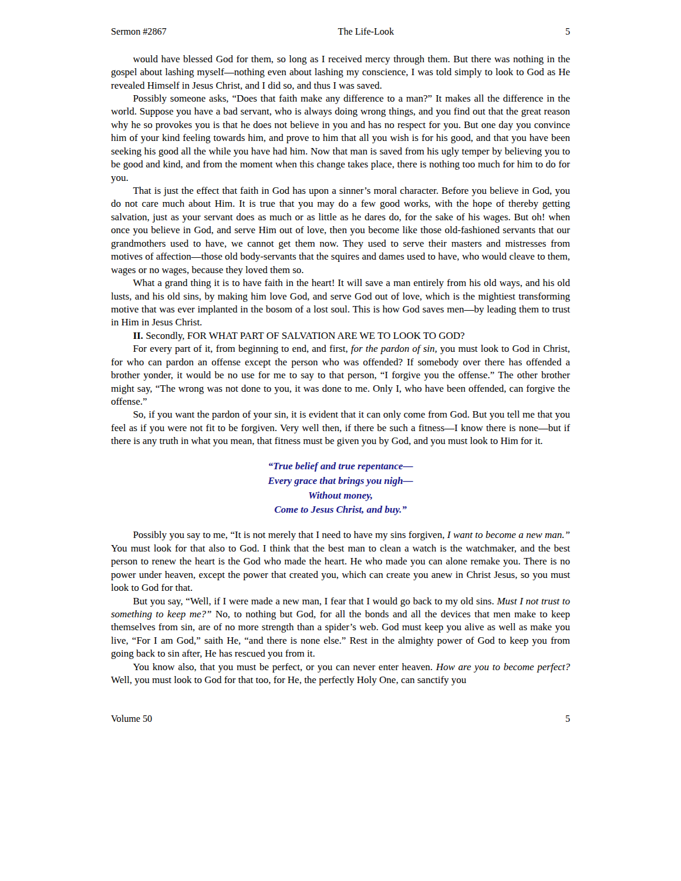Sermon #2867 The Life-Look 5
would have blessed God for them, so long as I received mercy through them. But there was nothing in the gospel about lashing myself—nothing even about lashing my conscience, I was told simply to look to God as He revealed Himself in Jesus Christ, and I did so, and thus I was saved.
Possibly someone asks, “Does that faith make any difference to a man?” It makes all the difference in the world. Suppose you have a bad servant, who is always doing wrong things, and you find out that the great reason why he so provokes you is that he does not believe in you and has no respect for you. But one day you convince him of your kind feeling towards him, and prove to him that all you wish is for his good, and that you have been seeking his good all the while you have had him. Now that man is saved from his ugly temper by believing you to be good and kind, and from the moment when this change takes place, there is nothing too much for him to do for you.
That is just the effect that faith in God has upon a sinner’s moral character. Before you believe in God, you do not care much about Him. It is true that you may do a few good works, with the hope of thereby getting salvation, just as your servant does as much or as little as he dares do, for the sake of his wages. But oh! when once you believe in God, and serve Him out of love, then you become like those old-fashioned servants that our grandmothers used to have, we cannot get them now. They used to serve their masters and mistresses from motives of affection—those old body-servants that the squires and dames used to have, who would cleave to them, wages or no wages, because they loved them so.
What a grand thing it is to have faith in the heart! It will save a man entirely from his old ways, and his old lusts, and his old sins, by making him love God, and serve God out of love, which is the mightiest transforming motive that was ever implanted in the bosom of a lost soul. This is how God saves men—by leading them to trust in Him in Jesus Christ.
II. Secondly, FOR WHAT PART OF SALVATION ARE WE TO LOOK TO GOD?
For every part of it, from beginning to end, and first, for the pardon of sin, you must look to God in Christ, for who can pardon an offense except the person who was offended? If somebody over there has offended a brother yonder, it would be no use for me to say to that person, “I forgive you the offense.” The other brother might say, “The wrong was not done to you, it was done to me. Only I, who have been offended, can forgive the offense.”
So, if you want the pardon of your sin, it is evident that it can only come from God. But you tell me that you feel as if you were not fit to be forgiven. Very well then, if there be such a fitness—I know there is none—but if there is any truth in what you mean, that fitness must be given you by God, and you must look to Him for it.
“True belief and true repentance—
Every grace that brings you nigh—
Without money,
Come to Jesus Christ, and buy.”
Possibly you say to me, “It is not merely that I need to have my sins forgiven, I want to become a new man.” You must look for that also to God. I think that the best man to clean a watch is the watchmaker, and the best person to renew the heart is the God who made the heart. He who made you can alone remake you. There is no power under heaven, except the power that created you, which can create you anew in Christ Jesus, so you must look to God for that.
But you say, “Well, if I were made a new man, I fear that I would go back to my old sins. Must I not trust to something to keep me?” No, to nothing but God, for all the bonds and all the devices that men make to keep themselves from sin, are of no more strength than a spider’s web. God must keep you alive as well as make you live, “For I am God,” saith He, “and there is none else.” Rest in the almighty power of God to keep you from going back to sin after, He has rescued you from it.
You know also, that you must be perfect, or you can never enter heaven. How are you to become perfect? Well, you must look to God for that too, for He, the perfectly Holy One, can sanctify you
Volume 50 5